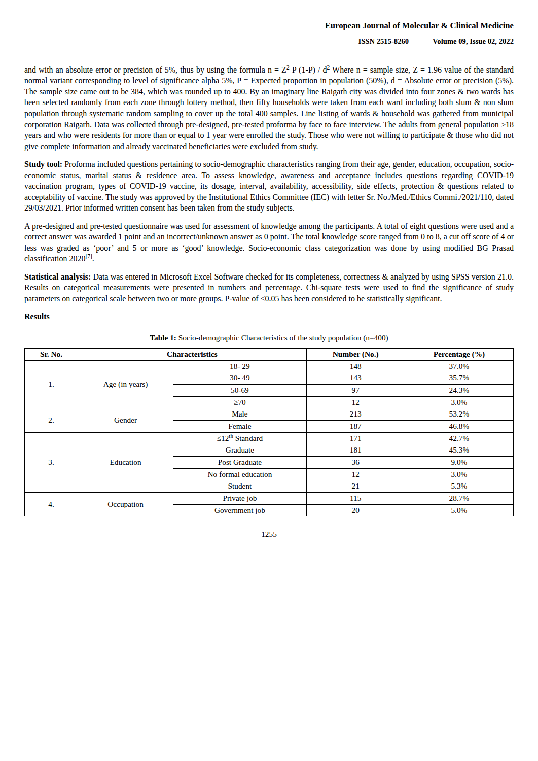European Journal of Molecular & Clinical Medicine
ISSN 2515-8260 Volume 09, Issue 02, 2022
and with an absolute error or precision of 5%, thus by using the formula n = Z2 P (1-P) / d2 Where n = sample size, Z = 1.96 value of the standard normal variant corresponding to level of significance alpha 5%, P = Expected proportion in population (50%), d = Absolute error or precision (5%). The sample size came out to be 384, which was rounded up to 400. By an imaginary line Raigarh city was divided into four zones & two wards has been selected randomly from each zone through lottery method, then fifty households were taken from each ward including both slum & non slum population through systematic random sampling to cover up the total 400 samples. Line listing of wards & household was gathered from municipal corporation Raigarh. Data was collected through pre-designed, pre-tested proforma by face to face interview. The adults from general population ≥18 years and who were residents for more than or equal to 1 year were enrolled the study. Those who were not willing to participate & those who did not give complete information and already vaccinated beneficiaries were excluded from study.
Study tool: Proforma included questions pertaining to socio-demographic characteristics ranging from their age, gender, education, occupation, socio-economic status, marital status & residence area. To assess knowledge, awareness and acceptance includes questions regarding COVID-19 vaccination program, types of COVID-19 vaccine, its dosage, interval, availability, accessibility, side effects, protection & questions related to acceptability of vaccine. The study was approved by the Institutional Ethics Committee (IEC) with letter Sr. No./Med./Ethics Commi./2021/110, dated 29/03/2021. Prior informed written consent has been taken from the study subjects.
A pre-designed and pre-tested questionnaire was used for assessment of knowledge among the participants. A total of eight questions were used and a correct answer was awarded 1 point and an incorrect/unknown answer as 0 point. The total knowledge score ranged from 0 to 8, a cut off score of 4 or less was graded as ‘poor’ and 5 or more as ‘good’ knowledge. Socio-economic class categorization was done by using modified BG Prasad classification 2020[7].
Statistical analysis: Data was entered in Microsoft Excel Software checked for its completeness, correctness & analyzed by using SPSS version 21.0. Results on categorical measurements were presented in numbers and percentage. Chi-square tests were used to find the significance of study parameters on categorical scale between two or more groups. P-value of <0.05 has been considered to be statistically significant.
Results
Table 1: Socio-demographic Characteristics of the study population (n=400)
| Sr. No. | Characteristics | Number (No.) | Percentage (%) |
| --- | --- | --- | --- |
| 1. | Age (in years) | 18- 29 | 148 | 37.0% |
| 30- 49 | 143 | 35.7% |
| 50-69 | 97 | 24.3% |
| ≥70 | 12 | 3.0% |
| 2. | Gender | Male | 213 | 53.2% |
| Female | 187 | 46.8% |
| 3. | Education | ≤12 th Standard | 171 | 42.7% |
| Graduate | 181 | 45.3% |
| Post Graduate | 36 | 9.0% |
| No formal education | 12 | 3.0% |
| Student | 21 | 5.3% |
| 4. | Occupation | Private job | 115 | 28.7% |
| Government job | 20 | 5.0% |
1255